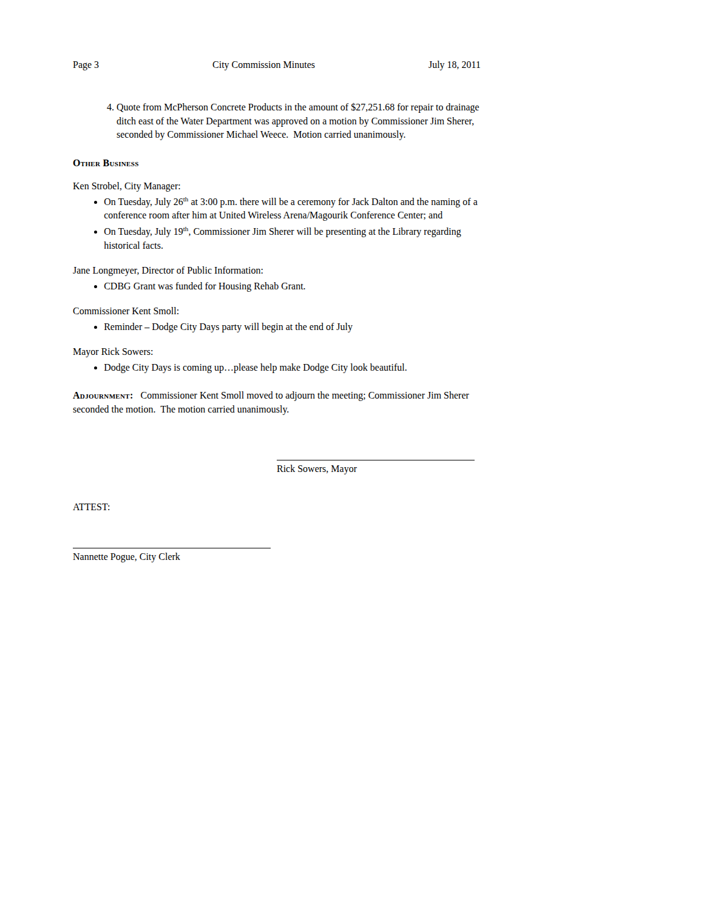Page 3 City Commission Minutes July 18, 2011
Quote from McPherson Concrete Products in the amount of $27,251.68 for repair to drainage ditch east of the Water Department was approved on a motion by Commissioner Jim Sherer, seconded by Commissioner Michael Weece. Motion carried unanimously.
Other Business
Ken Strobel, City Manager:
On Tuesday, July 26th at 3:00 p.m. there will be a ceremony for Jack Dalton and the naming of a conference room after him at United Wireless Arena/Magourik Conference Center; and
On Tuesday, July 19th, Commissioner Jim Sherer will be presenting at the Library regarding historical facts.
Jane Longmeyer, Director of Public Information:
CDBG Grant was funded for Housing Rehab Grant.
Commissioner Kent Smoll:
Reminder – Dodge City Days party will begin at the end of July
Mayor Rick Sowers:
Dodge City Days is coming up…please help make Dodge City look beautiful.
Adjournment: Commissioner Kent Smoll moved to adjourn the meeting; Commissioner Jim Sherer seconded the motion. The motion carried unanimously.
Rick Sowers, Mayor
ATTEST:
Nannette Pogue, City Clerk